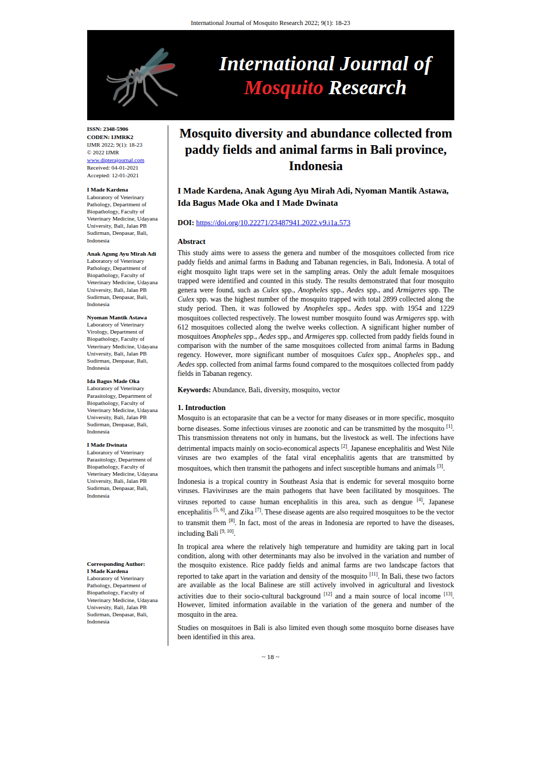International Journal of Mosquito Research 2022; 9(1): 18-23
🦟
International Journal of
Mosquito Research
ISSN: 2348-5906
CODEN: IJMRK2
IJMR 2022; 9(1): 18-23
© 2022 IJMR
www.dipterajournal.com
Received: 04-01-2021
Accepted: 12-01-2021
I Made Kardena
Laboratory of Veterinary Pathology, Department of Biopathology, Faculty of Veterinary Medicine, Udayana University, Bali, Jalan PB Sudirman, Denpasar, Bali, Indonesia
Anak Agung Ayu Mirah Adi
Laboratory of Veterinary Pathology, Department of Biopathology, Faculty of Veterinary Medicine, Udayana University, Bali, Jalan PB Sudirman, Denpasar, Bali, Indonesia
Nyoman Mantik Astawa
Laboratory of Veterinary Virology, Department of Biopathology, Faculty of Veterinary Medicine, Udayana University, Bali, Jalan PB Sudirman, Denpasar, Bali, Indonesia
Ida Bagus Made Oka
Laboratory of Veterinary Parasitology, Department of Biopathology, Faculty of Veterinary Medicine, Udayana University, Bali, Jalan PB Sudirman, Denpasar, Bali, Indonesia
I Made Dwinata
Laboratory of Veterinary Parasitology, Department of Biopathology, Faculty of Veterinary Medicine, Udayana University, Bali, Jalan PB Sudirman, Denpasar, Bali, Indonesia
Corresponding Author:
I Made Kardena
Laboratory of Veterinary Pathology, Department of Biopathology, Faculty of Veterinary Medicine, Udayana University, Bali, Jalan PB Sudirman, Denpasar, Bali, Indonesia
Mosquito diversity and abundance collected from paddy fields and animal farms in Bali province, Indonesia
I Made Kardena, Anak Agung Ayu Mirah Adi, Nyoman Mantik Astawa, Ida Bagus Made Oka and I Made Dwinata
DOI: https://doi.org/10.22271/23487941.2022.v9.i1a.573
Abstract
This study aims were to assess the genera and number of the mosquitoes collected from rice paddy fields and animal farms in Badung and Tabanan regencies, in Bali, Indonesia. A total of eight mosquito light traps were set in the sampling areas. Only the adult female mosquitoes trapped were identified and counted in this study. The results demonstrated that four mosquito genera were found, such as Culex spp., Anopheles spp., Aedes spp., and Armigeres spp. The Culex spp. was the highest number of the mosquito trapped with total 2899 collected along the study period. Then, it was followed by Anopheles spp., Aedes spp. with 1954 and 1229 mosquitoes collected respectively. The lowest number mosquito found was Armigeres spp. with 612 mosquitoes collected along the twelve weeks collection. A significant higher number of mosquitoes Anopheles spp., Aedes spp., and Armigeres spp. collected from paddy fields found in comparison with the number of the same mosquitoes collected from animal farms in Badung regency. However, more significant number of mosquitoes Culex spp., Anopheles spp., and Aedes spp. collected from animal farms found compared to the mosquitoes collected from paddy fields in Tabanan regency.
Keywords: Abundance, Bali, diversity, mosquito, vector
1. Introduction
Mosquito is an ectoparasite that can be a vector for many diseases or in more specific, mosquito borne diseases. Some infectious viruses are zoonotic and can be transmitted by the mosquito [1]. This transmission threatens not only in humans, but the livestock as well. The infections have detrimental impacts mainly on socio-economical aspects [2]. Japanese encephalitis and West Nile viruses are two examples of the fatal viral encephalitis agents that are transmitted by mosquitoes, which then transmit the pathogens and infect susceptible humans and animals [3].
Indonesia is a tropical country in Southeast Asia that is endemic for several mosquito borne viruses. Flaviviruses are the main pathogens that have been facilitated by mosquitoes. The viruses reported to cause human encephalitis in this area, such as dengue [4], Japanese encephalitis [5, 6], and Zika [7]. These disease agents are also required mosquitoes to be the vector to transmit them [8]. In fact, most of the areas in Indonesia are reported to have the diseases, including Bali [9, 10].
In tropical area where the relatively high temperature and humidity are taking part in local condition, along with other determinants may also be involved in the variation and number of the mosquito existence. Rice paddy fields and animal farms are two landscape factors that reported to take apart in the variation and density of the mosquito [11]. In Bali, these two factors are available as the local Balinese are still actively involved in agricultural and livestock activities due to their socio-cultural background [12] and a main source of local income [13]. However, limited information available in the variation of the genera and number of the mosquito in the area.
Studies on mosquitoes in Bali is also limited even though some mosquito borne diseases have been identified in this area.
~ 18 ~